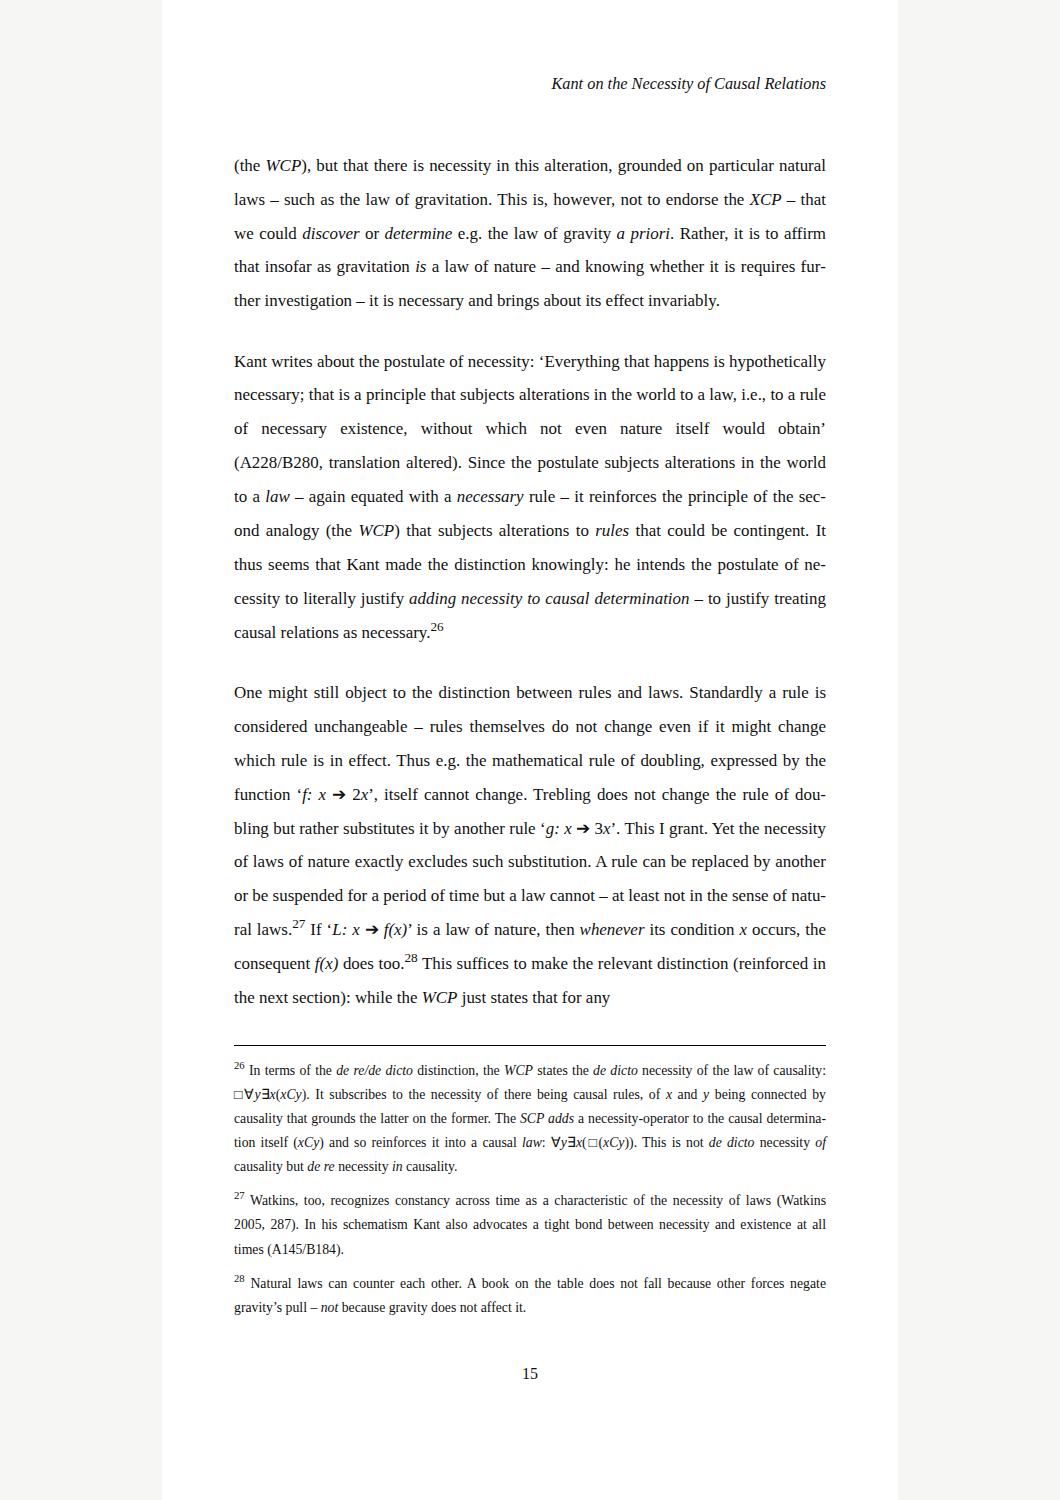Kant on the Necessity of Causal Relations
(the WCP), but that there is necessity in this alteration, grounded on particular natural laws – such as the law of gravitation. This is, however, not to endorse the XCP – that we could discover or determine e.g. the law of gravity a priori. Rather, it is to affirm that insofar as gravitation is a law of nature – and knowing whether it is requires further investigation – it is necessary and brings about its effect invariably.
Kant writes about the postulate of necessity: ‘Everything that happens is hypothetically necessary; that is a principle that subjects alterations in the world to a law, i.e., to a rule of necessary existence, without which not even nature itself would obtain’ (A228/B280, translation altered). Since the postulate subjects alterations in the world to a law – again equated with a necessary rule – it reinforces the principle of the second analogy (the WCP) that subjects alterations to rules that could be contingent. It thus seems that Kant made the distinction knowingly: he intends the postulate of necessity to literally justify adding necessity to causal determination – to justify treating causal relations as necessary.26
One might still object to the distinction between rules and laws. Standardly a rule is considered unchangeable – rules themselves do not change even if it might change which rule is in effect. Thus e.g. the mathematical rule of doubling, expressed by the function ‘f: x ➔ 2x’, itself cannot change. Trebling does not change the rule of doubling but rather substitutes it by another rule ‘g: x ➔ 3x’. This I grant. Yet the necessity of laws of nature exactly excludes such substitution. A rule can be replaced by another or be suspended for a period of time but a law cannot – at least not in the sense of natural laws.27 If ‘L: x ➔ f(x)’ is a law of nature, then whenever its condition x occurs, the consequent f(x) does too.28 This suffices to make the relevant distinction (reinforced in the next section): while the WCP just states that for any
26 In terms of the de re/de dicto distinction, the WCP states the de dicto necessity of the law of causality: □∀y∃x(xCy). It subscribes to the necessity of there being causal rules, of x and y being connected by causality that grounds the latter on the former. The SCP adds a necessity-operator to the causal determination itself (xCy) and so reinforces it into a causal law: ∀y∃x(□(xCy)). This is not de dicto necessity of causality but de re necessity in causality.
27 Watkins, too, recognizes constancy across time as a characteristic of the necessity of laws (Watkins 2005, 287). In his schematism Kant also advocates a tight bond between necessity and existence at all times (A145/B184).
28 Natural laws can counter each other. A book on the table does not fall because other forces negate gravity’s pull – not because gravity does not affect it.
15